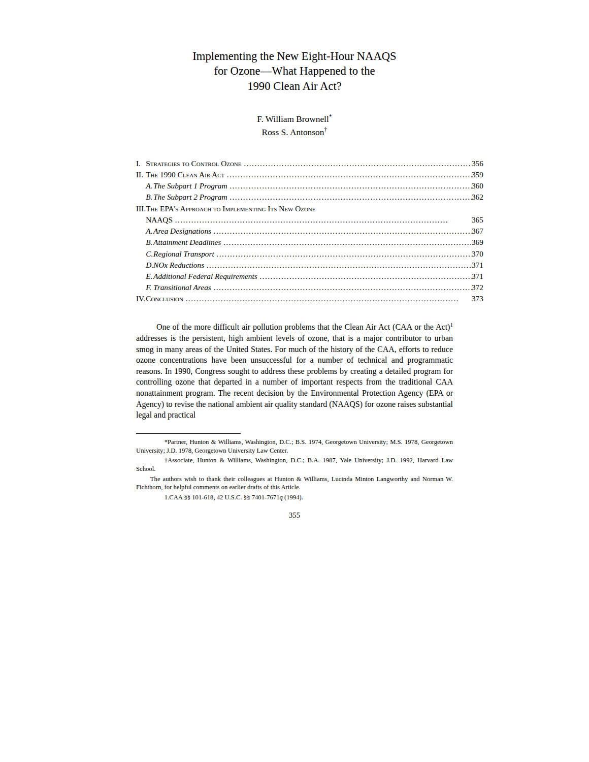Implementing the New Eight-Hour NAAQS
for Ozone—What Happened to the
1990 Clean Air Act?
F. William Brownell*
Ross S. Antonson†
| I. | Strategies to Control Ozone ..................................................................................................... | 356 |
| II. | The 1990 Clean Air Act ..................................................................................................... | 359 |
| | A. | The Subpart 1 Program ..................................................................................................... | 360 |
| | B. | The Subpart 2 Program ..................................................................................................... | 362 |
| III. | The EPA's Approach to Implementing Its New Ozone | |
| | NAAQS ..................................................................................................... | 365 |
| | A. | Area Designations ..................................................................................................... | 367 |
| | B. | Attainment Deadlines ..................................................................................................... | 369 |
| | C. | Regional Transport ..................................................................................................... | 370 |
| | D. | NOx Reductions ..................................................................................................... | 371 |
| | E. | Additional Federal Requirements ..................................................................................................... | 371 |
| | F. | Transitional Areas ..................................................................................................... | 372 |
| IV. | Conclusion ..................................................................................................... | 373 |
One of the more difficult air pollution problems that the Clean Air Act (CAA or the Act)1 addresses is the persistent, high ambient levels of ozone, that is a major contributor to urban smog in many areas of the United States. For much of the history of the CAA, efforts to reduce ozone concentrations have been unsuccessful for a number of technical and programmatic reasons. In 1990, Congress sought to address these problems by creating a detailed program for controlling ozone that departed in a number of important respects from the traditional CAA nonattainment program. The recent decision by the Environmental Protection Agency (EPA or Agency) to revise the national ambient air quality standard (NAAQS) for ozone raises substantial legal and practical
*Partner, Hunton & Williams, Washington, D.C.; B.S. 1974, Georgetown University; M.S. 1978, Georgetown University; J.D. 1978, Georgetown University Law Center.
†Associate, Hunton & Williams, Washington, D.C.; B.A. 1987, Yale University; J.D. 1992, Harvard Law School.
The authors wish to thank their colleagues at Hunton & Williams, Lucinda Minton Langworthy and Norman W. Fichthorn, for helpful comments on earlier drafts of this Article.
1. CAA §§ 101-618, 42 U.S.C. §§ 7401-7671q (1994).
355